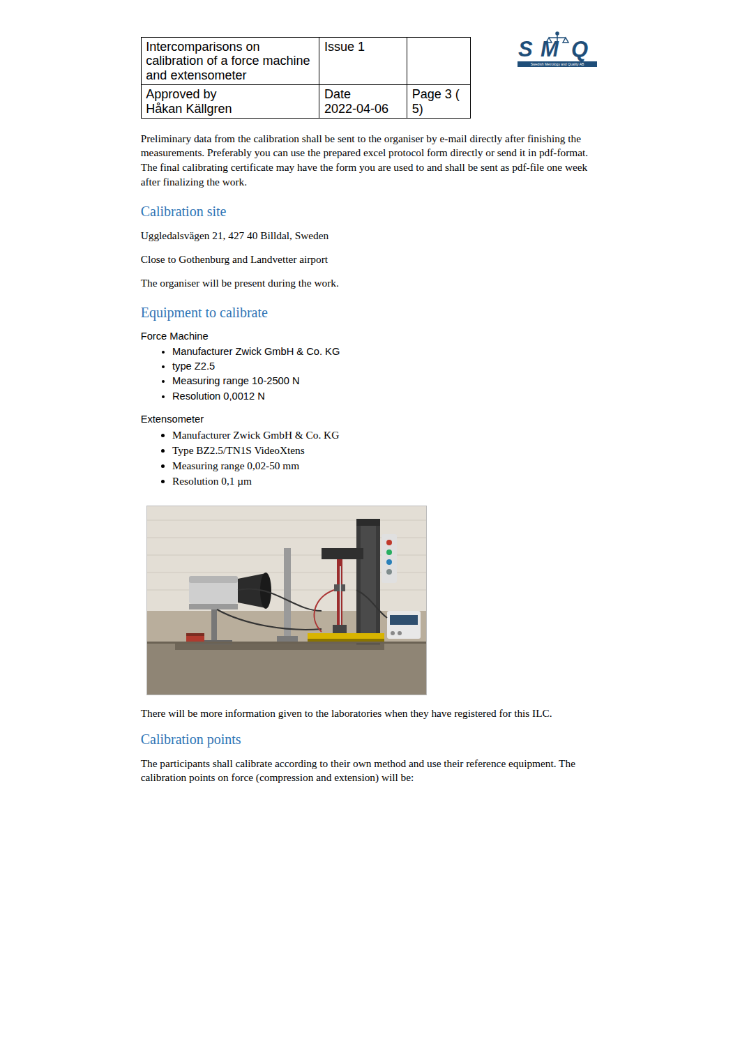S M Q Swedish Metrology and Quality AB
| Intercomparisons on calibration of a force machine and extensometer | Issue 1 | |
| Approved by Håkan Källgren | Date 2022-04-06 | Page 3 ( 5) |
Preliminary data from the calibration shall be sent to the organiser by e-mail directly after finishing the measurements. Preferably you can use the prepared excel protocol form directly or send it in pdf-format. The final calibrating certificate may have the form you are used to and shall be sent as pdf-file one week after finalizing the work.
Calibration site
Uggledalsvägen 21, 427 40 Billdal, Sweden
Close to Gothenburg and Landvetter airport
The organiser will be present during the work.
Equipment to calibrate
Force Machine
Manufacturer Zwick GmbH & Co. KG
type Z2.5
Measuring range 10-2500 N
Resolution 0,0012 N
Extensometer
Manufacturer Zwick GmbH & Co. KG
Type BZ2.5/TN1S VideoXtens
Measuring range 0,02-50 mm
Resolution 0,1 µm
There will be more information given to the laboratories when they have registered for this ILC.
Calibration points
The participants shall calibrate according to their own method and use their reference equipment. The calibration points on force (compression and extension) will be: